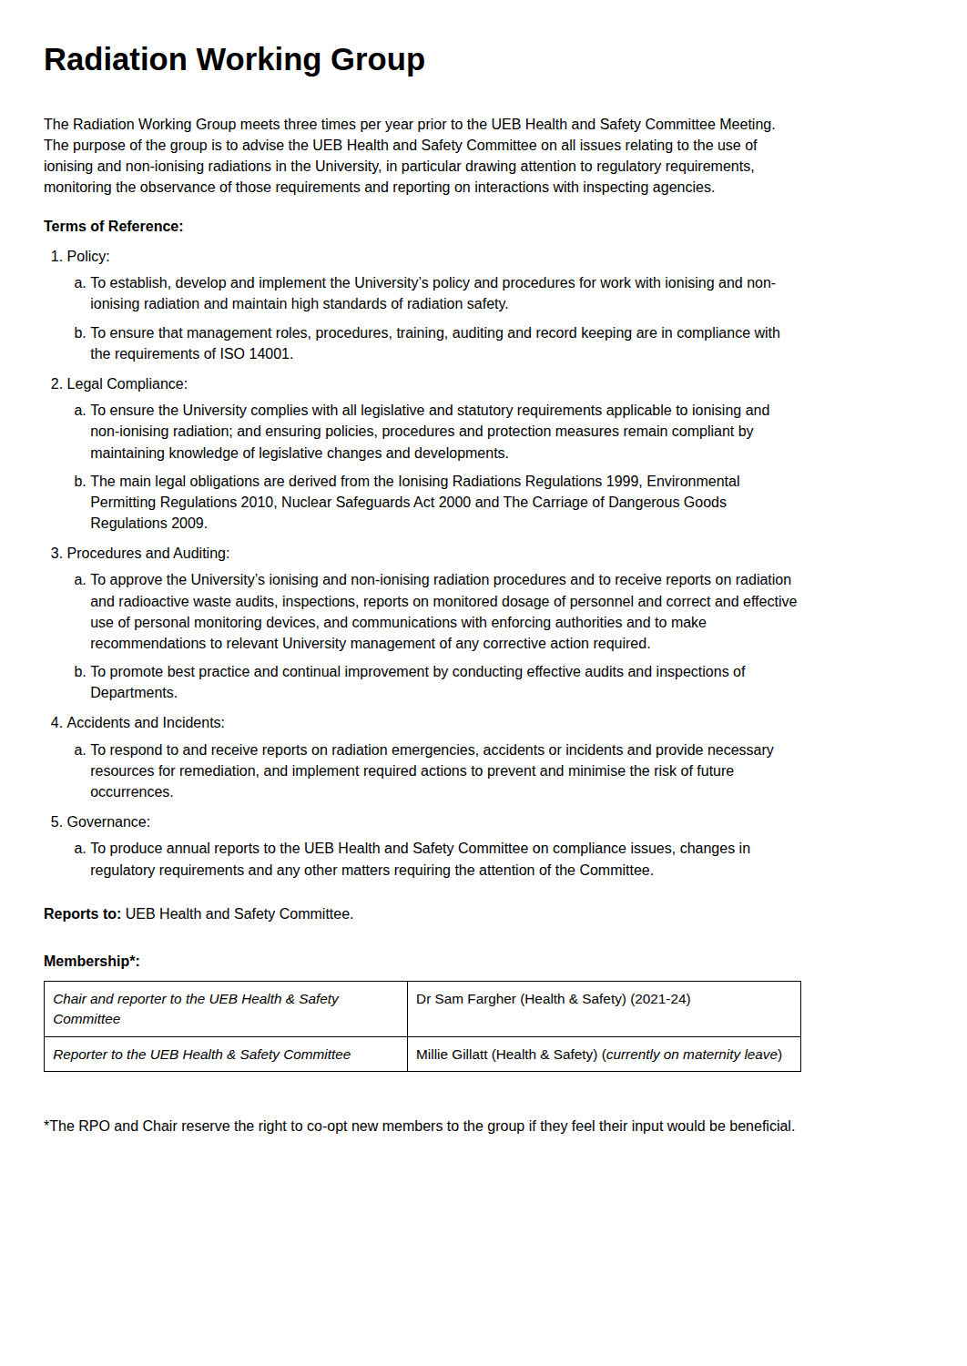Radiation Working Group
The Radiation Working Group meets three times per year prior to the UEB Health and Safety Committee Meeting. The purpose of the group is to advise the UEB Health and Safety Committee on all issues relating to the use of ionising and non-ionising radiations in the University, in particular drawing attention to regulatory requirements, monitoring the observance of those requirements and reporting on interactions with inspecting agencies.
Terms of Reference:
Policy:
To establish, develop and implement the University’s policy and procedures for work with ionising and non-ionising radiation and maintain high standards of radiation safety.
To ensure that management roles, procedures, training, auditing and record keeping are in compliance with the requirements of ISO 14001.
Legal Compliance:
To ensure the University complies with all legislative and statutory requirements applicable to ionising and non-ionising radiation; and ensuring policies, procedures and protection measures remain compliant by maintaining knowledge of legislative changes and developments.
The main legal obligations are derived from the Ionising Radiations Regulations 1999, Environmental Permitting Regulations 2010, Nuclear Safeguards Act 2000 and The Carriage of Dangerous Goods Regulations 2009.
Procedures and Auditing:
To approve the University’s ionising and non-ionising radiation procedures and to receive reports on radiation and radioactive waste audits, inspections, reports on monitored dosage of personnel and correct and effective use of personal monitoring devices, and communications with enforcing authorities and to make recommendations to relevant University management of any corrective action required.
To promote best practice and continual improvement by conducting effective audits and inspections of Departments.
Accidents and Incidents:
To respond to and receive reports on radiation emergencies, accidents or incidents and provide necessary resources for remediation, and implement required actions to prevent and minimise the risk of future occurrences.
Governance:
To produce annual reports to the UEB Health and Safety Committee on compliance issues, changes in regulatory requirements and any other matters requiring the attention of the Committee.
Reports to: UEB Health and Safety Committee.
Membership*:
| Chair and reporter to the UEB Health & Safety Committee | Dr Sam Fargher (Health & Safety) (2021-24) |
| Reporter to the UEB Health & Safety Committee | Millie Gillatt (Health & Safety) ( currently on maternity leave ) |
*The RPO and Chair reserve the right to co-opt new members to the group if they feel their input would be beneficial.